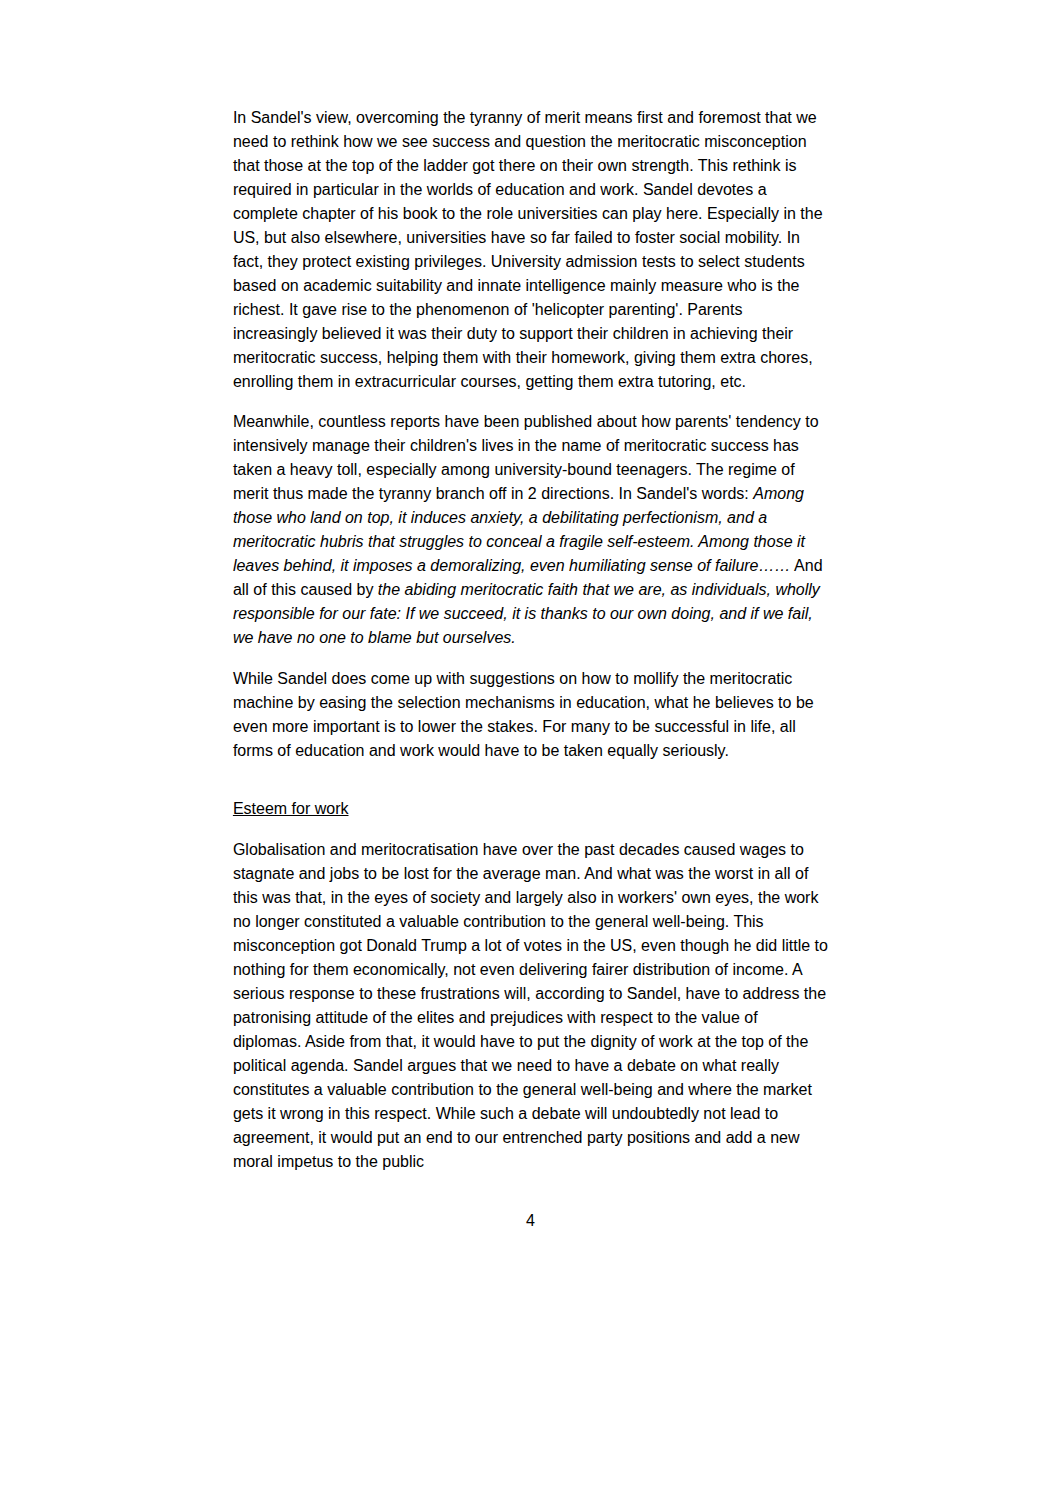In Sandel's view, overcoming the tyranny of merit means first and foremost that we need to rethink how we see success and question the meritocratic misconception that those at the top of the ladder got there on their own strength. This rethink is required in particular in the worlds of education and work. Sandel devotes a complete chapter of his book to the role universities can play here. Especially in the US, but also elsewhere, universities have so far failed to foster social mobility. In fact, they protect existing privileges. University admission tests to select students based on academic suitability and innate intelligence mainly measure who is the richest. It gave rise to the phenomenon of 'helicopter parenting'. Parents increasingly believed it was their duty to support their children in achieving their meritocratic success, helping them with their homework, giving them extra chores, enrolling them in extracurricular courses, getting them extra tutoring, etc.
Meanwhile, countless reports have been published about how parents' tendency to intensively manage their children's lives in the name of meritocratic success has taken a heavy toll, especially among university-bound teenagers. The regime of merit thus made the tyranny branch off in 2 directions. In Sandel's words: Among those who land on top, it induces anxiety, a debilitating perfectionism, and a meritocratic hubris that struggles to conceal a fragile self-esteem. Among those it leaves behind, it imposes a demoralizing, even humiliating sense of failure…… And all of this caused by the abiding meritocratic faith that we are, as individuals, wholly responsible for our fate: If we succeed, it is thanks to our own doing, and if we fail, we have no one to blame but ourselves.
While Sandel does come up with suggestions on how to mollify the meritocratic machine by easing the selection mechanisms in education, what he believes to be even more important is to lower the stakes. For many to be successful in life, all forms of education and work would have to be taken equally seriously.
Esteem for work
Globalisation and meritocratisation have over the past decades caused wages to stagnate and jobs to be lost for the average man. And what was the worst in all of this was that, in the eyes of society and largely also in workers' own eyes, the work no longer constituted a valuable contribution to the general well-being. This misconception got Donald Trump a lot of votes in the US, even though he did little to nothing for them economically, not even delivering fairer distribution of income. A serious response to these frustrations will, according to Sandel, have to address the patronising attitude of the elites and prejudices with respect to the value of diplomas. Aside from that, it would have to put the dignity of work at the top of the political agenda. Sandel argues that we need to have a debate on what really constitutes a valuable contribution to the general well-being and where the market gets it wrong in this respect. While such a debate will undoubtedly not lead to agreement, it would put an end to our entrenched party positions and add a new moral impetus to the public
4